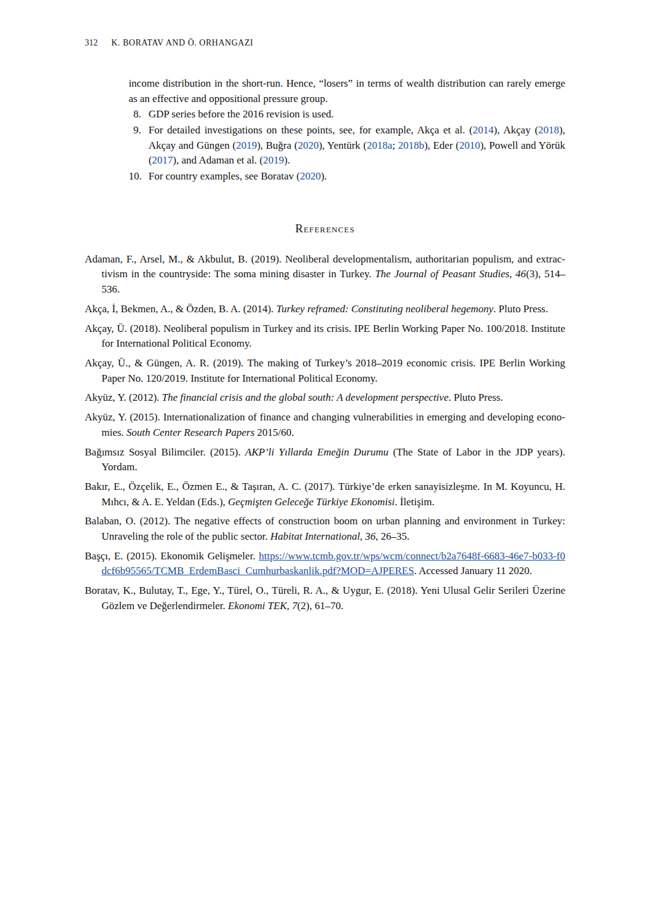312 K. BORATAV AND Ö. ORHANGAZI
income distribution in the short-run. Hence, “losers” in terms of wealth distribution can rarely emerge as an effective and oppositional pressure group.
8. GDP series before the 2016 revision is used.
9. For detailed investigations on these points, see, for example, Akça et al. (2014), Akçay (2018), Akçay and Güngen (2019), Buğra (2020), Yentürk (2018a; 2018b), Eder (2010), Powell and Yörük (2017), and Adaman et al. (2019).
10. For country examples, see Boratav (2020).
References
Adaman, F., Arsel, M., & Akbulut, B. (2019). Neoliberal developmentalism, authoritarian populism, and extractivism in the countryside: The soma mining disaster in Turkey. The Journal of Peasant Studies, 46(3), 514–536.
Akça, İ, Bekmen, A., & Özden, B. A. (2014). Turkey reframed: Constituting neoliberal hegemony. Pluto Press.
Akçay, Ü. (2018). Neoliberal populism in Turkey and its crisis. IPE Berlin Working Paper No. 100/2018. Institute for International Political Economy.
Akçay, Ü., & Güngen, A. R. (2019). The making of Turkey’s 2018–2019 economic crisis. IPE Berlin Working Paper No. 120/2019. Institute for International Political Economy.
Akyüz, Y. (2012). The financial crisis and the global south: A development perspective. Pluto Press.
Akyüz, Y. (2015). Internationalization of finance and changing vulnerabilities in emerging and developing economies. South Center Research Papers 2015/60.
Bağımsız Sosyal Bilimciler. (2015). AKP’li Yıllarda Emeğin Durumu (The State of Labor in the JDP years). Yordam.
Bakır, E., Özçelik, E., Özmen E., & Taşıran, A. C. (2017). Türkiye’de erken sanayisizleşme. In M. Koyuncu, H. Mıhcı, & A. E. Yeldan (Eds.), Geçmişten Geleceğe Türkiye Ekonomisi. İletişim.
Balaban, O. (2012). The negative effects of construction boom on urban planning and environment in Turkey: Unraveling the role of the public sector. Habitat International, 36, 26–35.
Başçı, E. (2015). Ekonomik Gelişmeler. https://www.tcmb.gov.tr/wps/wcm/connect/b2a7648f-6683-46e7-b033-f0dcf6b95565/TCMB_ErdemBasci_Cumhurbaskanlik.pdf?MOD=AJPERES. Accessed January 11 2020.
Boratav, K., Bulutay, T., Ege, Y., Türel, O., Türeli, R. A., & Uygur, E. (2018). Yeni Ulusal Gelir Serileri Üzerine Gözlem ve Değerlendirmeler. Ekonomi TEK, 7(2), 61–70.